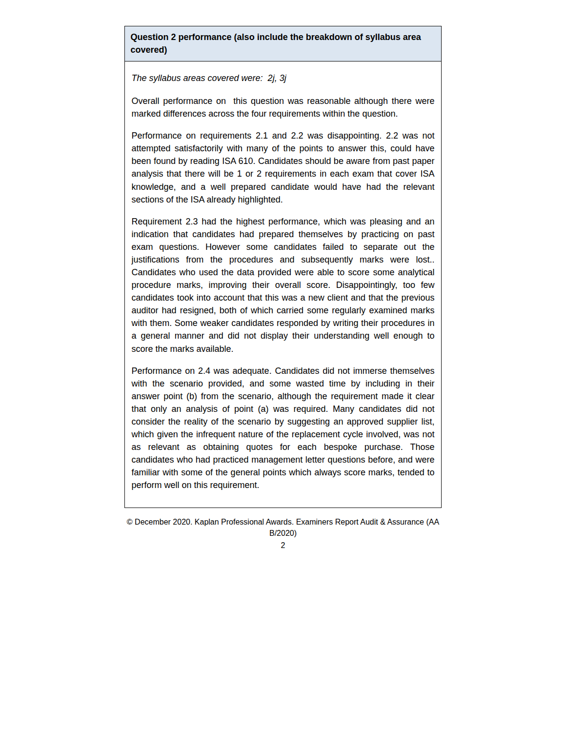Question 2 performance (also include the breakdown of syllabus area covered)
The syllabus areas covered were: 2j, 3j
Overall performance on this question was reasonable although there were marked differences across the four requirements within the question.
Performance on requirements 2.1 and 2.2 was disappointing. 2.2 was not attempted satisfactorily with many of the points to answer this, could have been found by reading ISA 610. Candidates should be aware from past paper analysis that there will be 1 or 2 requirements in each exam that cover ISA knowledge, and a well prepared candidate would have had the relevant sections of the ISA already highlighted.
Requirement 2.3 had the highest performance, which was pleasing and an indication that candidates had prepared themselves by practicing on past exam questions. However some candidates failed to separate out the justifications from the procedures and subsequently marks were lost.. Candidates who used the data provided were able to score some analytical procedure marks, improving their overall score. Disappointingly, too few candidates took into account that this was a new client and that the previous auditor had resigned, both of which carried some regularly examined marks with them. Some weaker candidates responded by writing their procedures in a general manner and did not display their understanding well enough to score the marks available.
Performance on 2.4 was adequate. Candidates did not immerse themselves with the scenario provided, and some wasted time by including in their answer point (b) from the scenario, although the requirement made it clear that only an analysis of point (a) was required. Many candidates did not consider the reality of the scenario by suggesting an approved supplier list, which given the infrequent nature of the replacement cycle involved, was not as relevant as obtaining quotes for each bespoke purchase. Those candidates who had practiced management letter questions before, and were familiar with some of the general points which always score marks, tended to perform well on this requirement.
© December 2020. Kaplan Professional Awards. Examiners Report Audit & Assurance (AA B/2020)
2